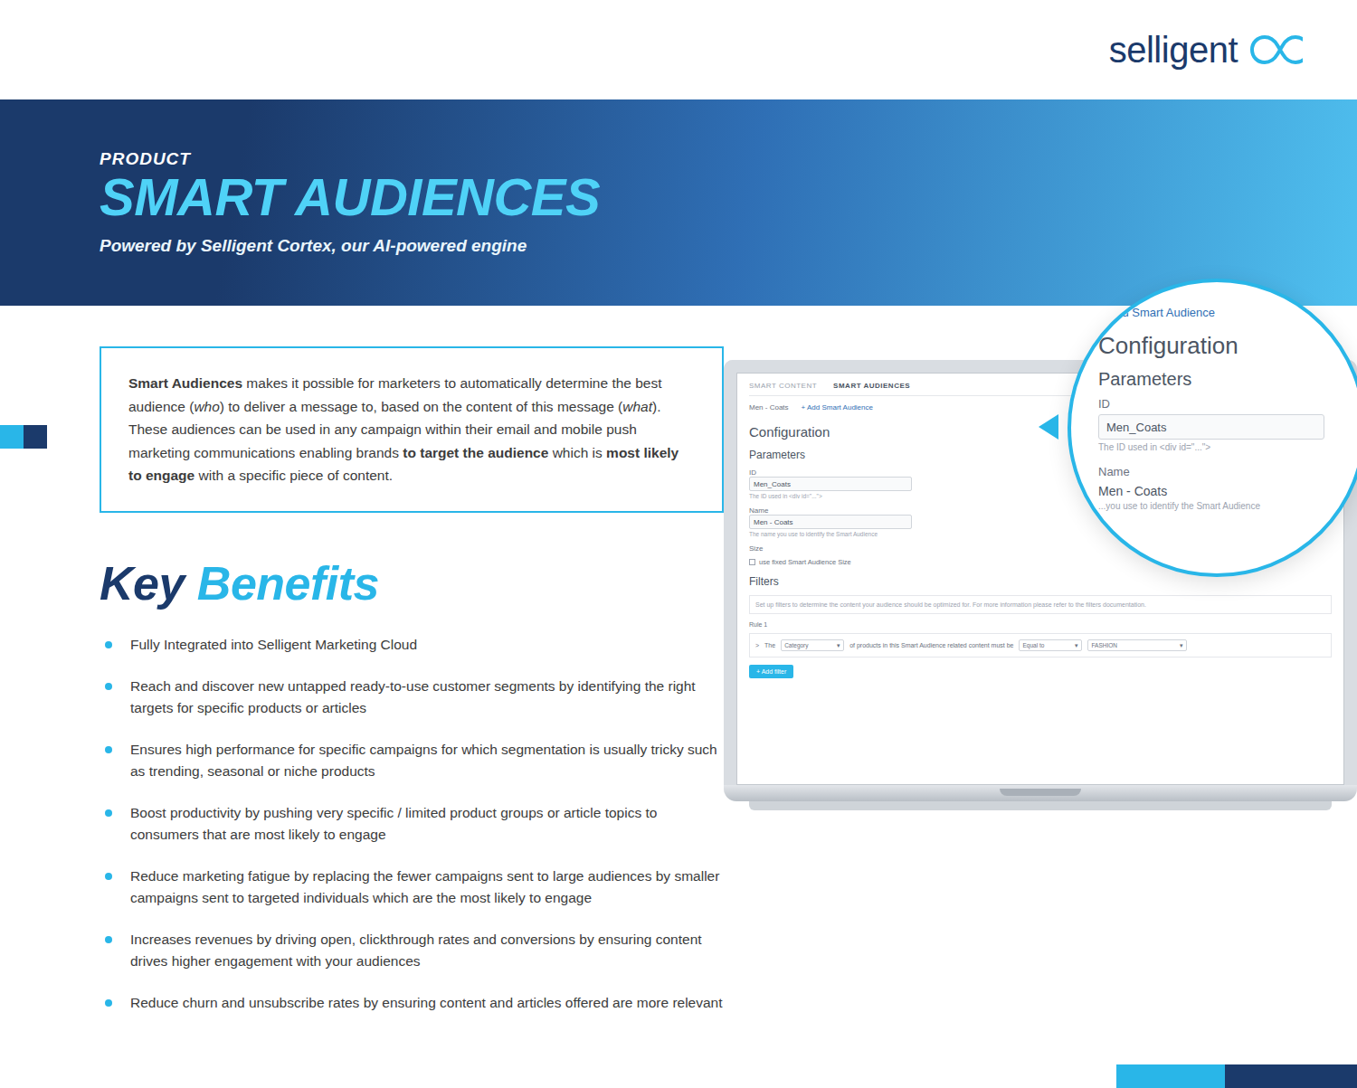selligent
PRODUCT
SMART AUDIENCES
Powered by Selligent Cortex, our AI-powered engine
Smart Audiences makes it possible for marketers to automatically determine the best audience (who) to deliver a message to, based on the content of this message (what). These audiences can be used in any campaign within their email and mobile push marketing communications enabling brands to target the audience which is most likely to engage with a specific piece of content.
Key Benefits
Fully Integrated into Selligent Marketing Cloud
Reach and discover new untapped ready-to-use customer segments by identifying the right targets for specific products or articles
Ensures high performance for specific campaigns for which segmentation is usually tricky such as trending, seasonal or niche products
Boost productivity by pushing very specific / limited product groups or article topics to consumers that are most likely to engage
Reduce marketing fatigue by replacing the fewer campaigns sent to large audiences by smaller campaigns sent to targeted individuals which are the most likely to engage
Increases revenues by driving open, clickthrough rates and conversions by ensuring content drives higher engagement with your audiences
Reduce churn and unsubscribe rates by ensuring content and articles offered are more relevant
SMART CONTENT SMART AUDIENCES
Men - Coats + Add Smart Audience
Calculate this Smart Audience
Configuration
Parameters
ID
Men_Coats
The ID used in <div id="...">
Name
Men - Coats
The name you use to identify the Smart Audience
Size
use fixed Smart Audience Size
Filters
Set up filters to determine the content your audience should be optimized for. For more information please refer to the filters documentation.
Rule 1
> The Category ▾ of products in this Smart Audience related content must be Equal to ▾ FASHION ▾
+ Add filter
+ Add Smart Audience
Configuration
Parameters
ID
Men_Coats
The ID used in <div id="...">
Name
Men - Coats
...you use to identify the Smart Audience